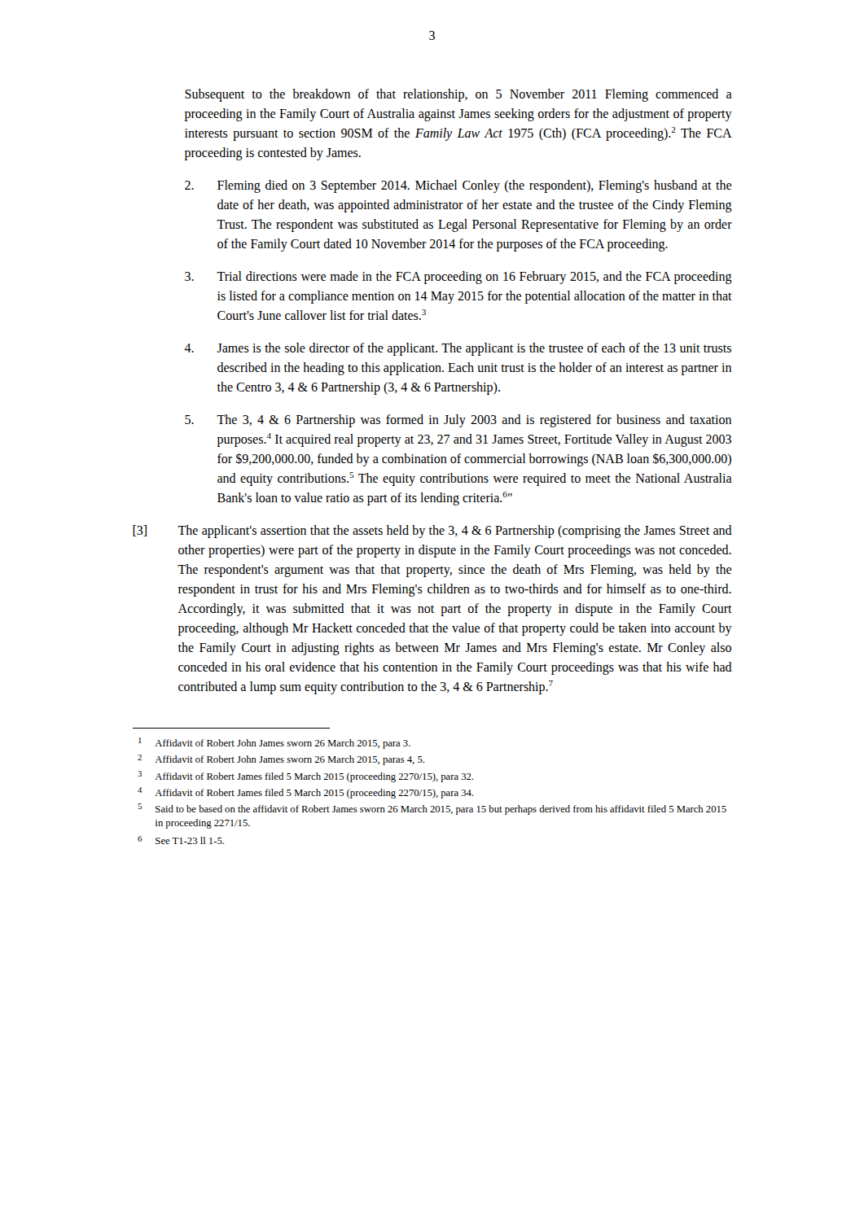3
Subsequent to the breakdown of that relationship, on 5 November 2011 Fleming commenced a proceeding in the Family Court of Australia against James seeking orders for the adjustment of property interests pursuant to section 90SM of the Family Law Act 1975 (Cth) (FCA proceeding).2 The FCA proceeding is contested by James.
Fleming died on 3 September 2014. Michael Conley (the respondent), Fleming's husband at the date of her death, was appointed administrator of her estate and the trustee of the Cindy Fleming Trust. The respondent was substituted as Legal Personal Representative for Fleming by an order of the Family Court dated 10 November 2014 for the purposes of the FCA proceeding.
Trial directions were made in the FCA proceeding on 16 February 2015, and the FCA proceeding is listed for a compliance mention on 14 May 2015 for the potential allocation of the matter in that Court's June callover list for trial dates.3
James is the sole director of the applicant. The applicant is the trustee of each of the 13 unit trusts described in the heading to this application. Each unit trust is the holder of an interest as partner in the Centro 3, 4 & 6 Partnership (3, 4 & 6 Partnership).
The 3, 4 & 6 Partnership was formed in July 2003 and is registered for business and taxation purposes.4 It acquired real property at 23, 27 and 31 James Street, Fortitude Valley in August 2003 for $9,200,000.00, funded by a combination of commercial borrowings (NAB loan $6,300,000.00) and equity contributions.5 The equity contributions were required to meet the National Australia Bank's loan to value ratio as part of its lending criteria.6"
[3] The applicant's assertion that the assets held by the 3, 4 & 6 Partnership (comprising the James Street and other properties) were part of the property in dispute in the Family Court proceedings was not conceded. The respondent's argument was that that property, since the death of Mrs Fleming, was held by the respondent in trust for his and Mrs Fleming's children as to two-thirds and for himself as to one-third. Accordingly, it was submitted that it was not part of the property in dispute in the Family Court proceeding, although Mr Hackett conceded that the value of that property could be taken into account by the Family Court in adjusting rights as between Mr James and Mrs Fleming's estate. Mr Conley also conceded in his oral evidence that his contention in the Family Court proceedings was that his wife had contributed a lump sum equity contribution to the 3, 4 & 6 Partnership.7
Affidavit of Robert John James sworn 26 March 2015, para 3.
Affidavit of Robert John James sworn 26 March 2015, paras 4, 5.
Affidavit of Robert James filed 5 March 2015 (proceeding 2270/15), para 32.
Affidavit of Robert James filed 5 March 2015 (proceeding 2270/15), para 34.
Said to be based on the affidavit of Robert James sworn 26 March 2015, para 15 but perhaps derived from his affidavit filed 5 March 2015 in proceeding 2271/15.
See T1-23 ll 1-5.